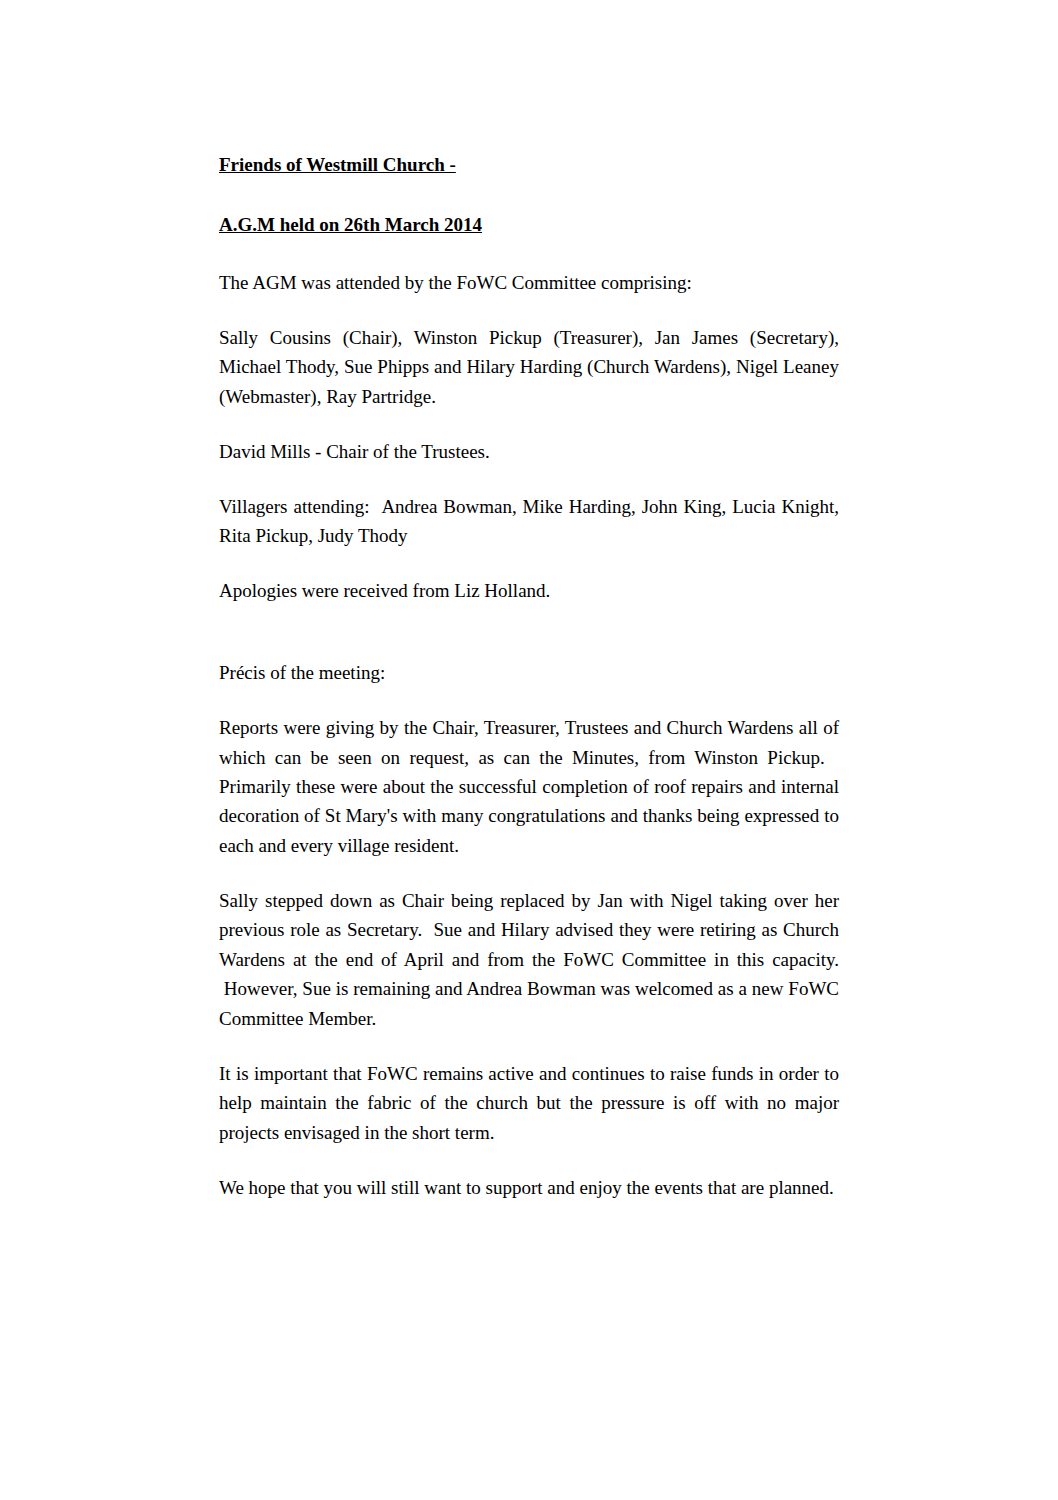Friends of Westmill Church -
A.G.M held on 26th March 2014
The AGM was attended by the FoWC Committee comprising:
Sally Cousins (Chair), Winston Pickup (Treasurer), Jan James (Secretary), Michael Thody, Sue Phipps and Hilary Harding (Church Wardens), Nigel Leaney (Webmaster), Ray Partridge.
David Mills - Chair of the Trustees.
Villagers attending: Andrea Bowman, Mike Harding, John King, Lucia Knight, Rita Pickup, Judy Thody
Apologies were received from Liz Holland.
Précis of the meeting:
Reports were giving by the Chair, Treasurer, Trustees and Church Wardens all of which can be seen on request, as can the Minutes, from Winston Pickup. Primarily these were about the successful completion of roof repairs and internal decoration of St Mary's with many congratulations and thanks being expressed to each and every village resident.
Sally stepped down as Chair being replaced by Jan with Nigel taking over her previous role as Secretary. Sue and Hilary advised they were retiring as Church Wardens at the end of April and from the FoWC Committee in this capacity. However, Sue is remaining and Andrea Bowman was welcomed as a new FoWC Committee Member.
It is important that FoWC remains active and continues to raise funds in order to help maintain the fabric of the church but the pressure is off with no major projects envisaged in the short term.
We hope that you will still want to support and enjoy the events that are planned.